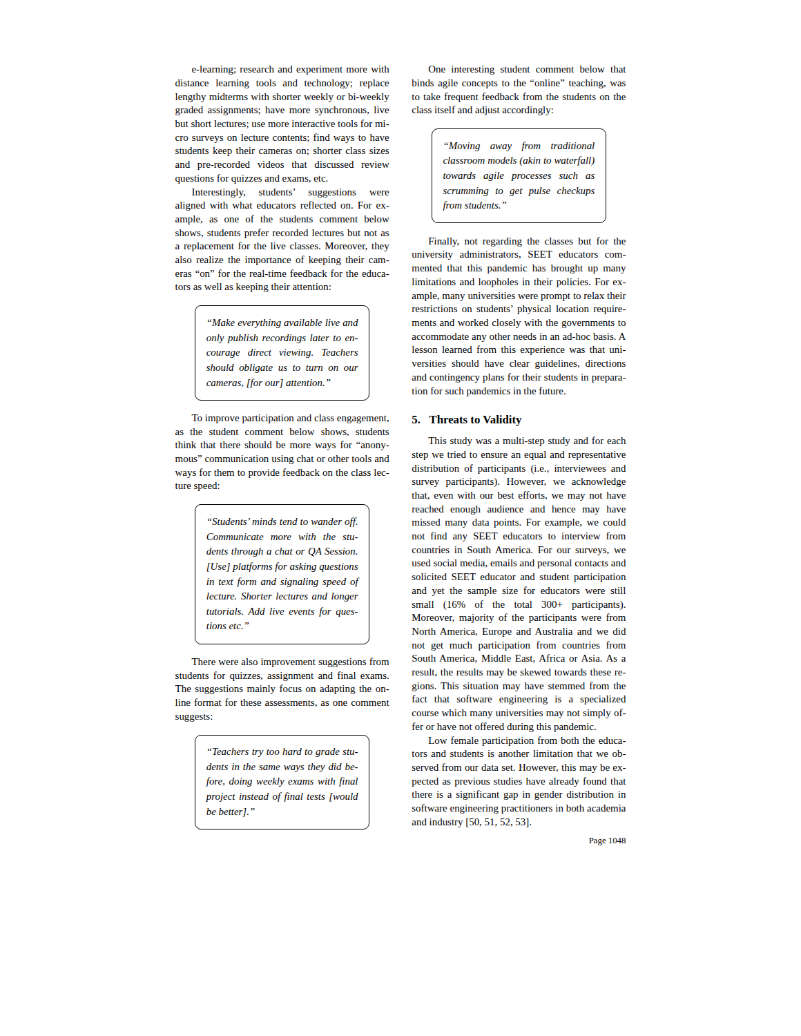e-learning; research and experiment more with distance learning tools and technology; replace lengthy midterms with shorter weekly or bi-weekly graded assignments; have more synchronous, live but short lectures; use more interactive tools for micro surveys on lecture contents; find ways to have students keep their cameras on; shorter class sizes and pre-recorded videos that discussed review questions for quizzes and exams, etc.
Interestingly, students’ suggestions were aligned with what educators reflected on. For example, as one of the students comment below shows, students prefer recorded lectures but not as a replacement for the live classes. Moreover, they also realize the importance of keeping their cameras “on” for the real-time feedback for the educators as well as keeping their attention:
“Make everything available live and only publish recordings later to encourage direct viewing. Teachers should obligate us to turn on our cameras, [for our] attention.”
To improve participation and class engagement, as the student comment below shows, students think that there should be more ways for “anonymous” communication using chat or other tools and ways for them to provide feedback on the class lecture speed:
“Students’ minds tend to wander off. Communicate more with the students through a chat or QA Session. [Use] platforms for asking questions in text form and signaling speed of lecture. Shorter lectures and longer tutorials. Add live events for questions etc.”
There were also improvement suggestions from students for quizzes, assignment and final exams. The suggestions mainly focus on adapting the online format for these assessments, as one comment suggests:
“Teachers try too hard to grade students in the same ways they did before, doing weekly exams with final project instead of final tests [would be better].”
One interesting student comment below that binds agile concepts to the “online” teaching, was to take frequent feedback from the students on the class itself and adjust accordingly:
“Moving away from traditional classroom models (akin to waterfall) towards agile processes such as scrumming to get pulse checkups from students.”
Finally, not regarding the classes but for the university administrators, SEET educators commented that this pandemic has brought up many limitations and loopholes in their policies. For example, many universities were prompt to relax their restrictions on students’ physical location requirements and worked closely with the governments to accommodate any other needs in an ad-hoc basis. A lesson learned from this experience was that universities should have clear guidelines, directions and contingency plans for their students in preparation for such pandemics in the future.
5. Threats to Validity
This study was a multi-step study and for each step we tried to ensure an equal and representative distribution of participants (i.e., interviewees and survey participants). However, we acknowledge that, even with our best efforts, we may not have reached enough audience and hence may have missed many data points. For example, we could not find any SEET educators to interview from countries in South America. For our surveys, we used social media, emails and personal contacts and solicited SEET educator and student participation and yet the sample size for educators were still small (16% of the total 300+ participants). Moreover, majority of the participants were from North America, Europe and Australia and we did not get much participation from countries from South America, Middle East, Africa or Asia. As a result, the results may be skewed towards these regions. This situation may have stemmed from the fact that software engineering is a specialized course which many universities may not simply offer or have not offered during this pandemic.
Low female participation from both the educators and students is another limitation that we observed from our data set. However, this may be expected as previous studies have already found that there is a significant gap in gender distribution in software engineering practitioners in both academia and industry [50, 51, 52, 53].
Page 1048